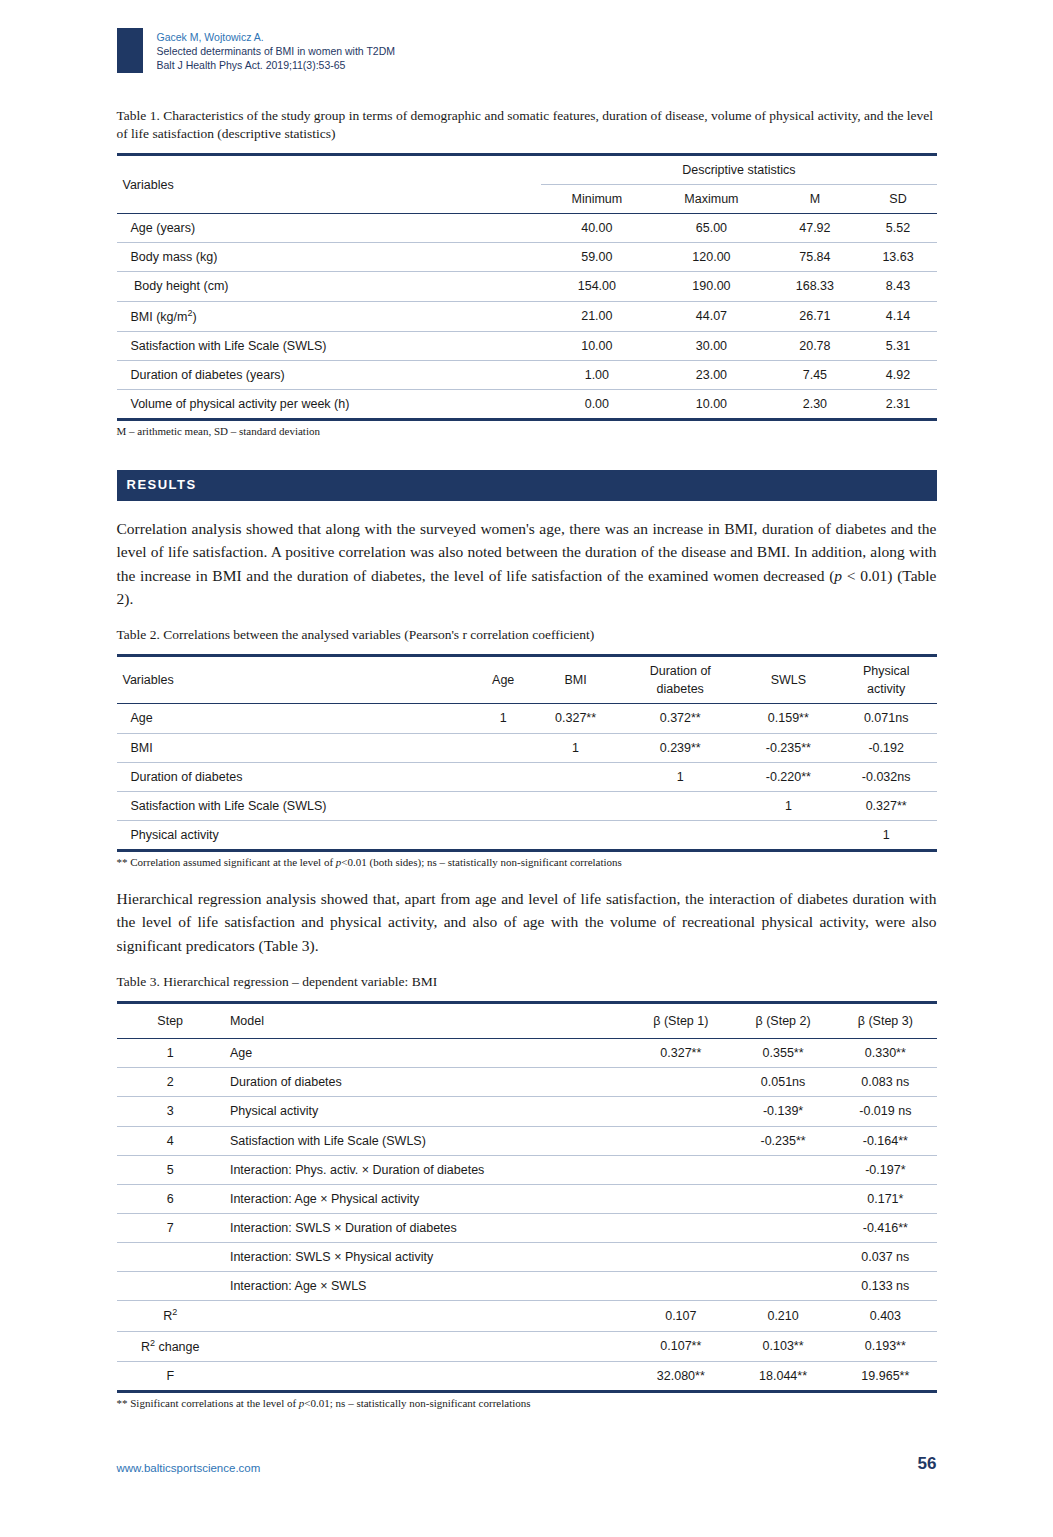Gacek M, Wojtowicz A.
Selected determinants of BMI in women with T2DM
Balt J Health Phys Act. 2019;11(3):53-65
Table 1. Characteristics of the study group in terms of demographic and somatic features, duration of disease, volume of physical activity, and the level of life satisfaction (descriptive statistics)
| Variables | Descriptive statistics |
| Minimum | Maximum | M | SD |
| Age (years) | 40.00 | 65.00 | 47.92 | 5.52 |
| Body mass (kg) | 59.00 | 120.00 | 75.84 | 13.63 |
| Body height (cm) | 154.00 | 190.00 | 168.33 | 8.43 |
| BMI (kg/m 2 ) | 21.00 | 44.07 | 26.71 | 4.14 |
| Satisfaction with Life Scale (SWLS) | 10.00 | 30.00 | 20.78 | 5.31 |
| Duration of diabetes (years) | 1.00 | 23.00 | 7.45 | 4.92 |
| Volume of physical activity per week (h) | 0.00 | 10.00 | 2.30 | 2.31 |
M – arithmetic mean, SD – standard deviation
RESULTS
Correlation analysis showed that along with the surveyed women's age, there was an increase in BMI, duration of diabetes and the level of life satisfaction. A positive correlation was also noted between the duration of the disease and BMI. In addition, along with the increase in BMI and the duration of diabetes, the level of life satisfaction of the examined women decreased (p < 0.01) (Table 2).
Table 2. Correlations between the analysed variables (Pearson's r correlation coefficient)
| Variables | Age | BMI | Duration of diabetes | SWLS | Physical activity |
| Age | 1 | 0.327** | 0.372** | 0.159** | 0.071ns |
| BMI | | 1 | 0.239** | -0.235** | -0.192 |
| Duration of diabetes | | | 1 | -0.220** | -0.032ns |
| Satisfaction with Life Scale (SWLS) | | | | 1 | 0.327** |
| Physical activity | | | | | 1 |
** Correlation assumed significant at the level of p<0.01 (both sides); ns – statistically non-significant correlations
Hierarchical regression analysis showed that, apart from age and level of life satisfaction, the interaction of diabetes duration with the level of life satisfaction and physical activity, and also of age with the volume of recreational physical activity, were also significant predicators (Table 3).
Table 3. Hierarchical regression – dependent variable: BMI
| Step | Model | β (Step 1) | β (Step 2) | β (Step 3) |
| 1 | Age | 0.327** | 0.355** | 0.330** |
| 2 | Duration of diabetes | | 0.051ns | 0.083 ns |
| 3 | Physical activity | | -0.139* | -0.019 ns |
| 4 | Satisfaction with Life Scale (SWLS) | | -0.235** | -0.164** |
| 5 | Interaction: Phys. activ. × Duration of diabetes | | | -0.197* |
| 6 | Interaction: Age × Physical activity | | | 0.171* |
| 7 | Interaction: SWLS × Duration of diabetes | | | -0.416** |
| | Interaction: SWLS × Physical activity | | | 0.037 ns |
| | Interaction: Age × SWLS | | | 0.133 ns |
| R 2 | | 0.107 | 0.210 | 0.403 |
| R 2 change | | 0.107** | 0.103** | 0.193** |
| F | | 32.080** | 18.044** | 19.965** |
** Significant correlations at the level of p<0.01; ns – statistically non-significant correlations
www.balticsportscience.com
56